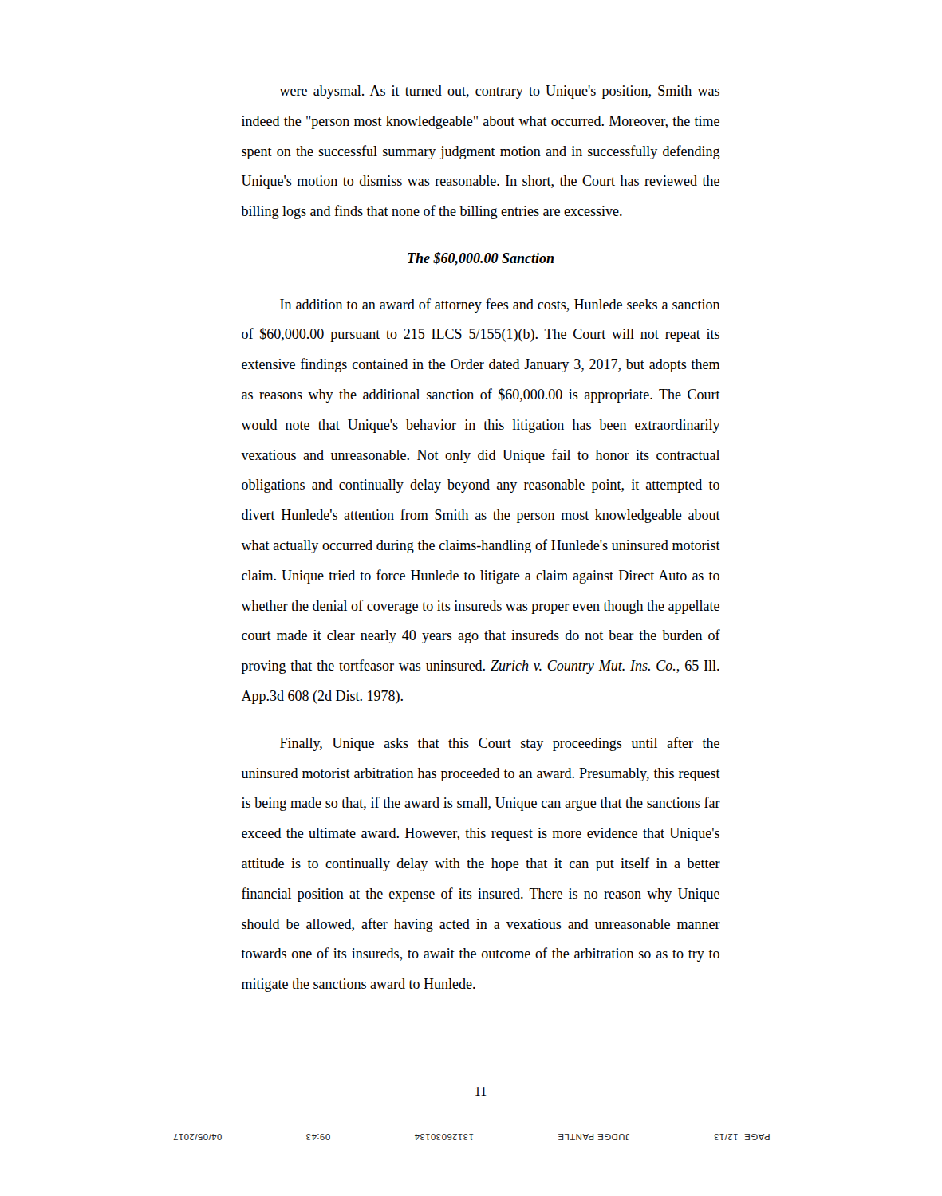were abysmal. As it turned out, contrary to Unique's position, Smith was indeed the "person most knowledgeable" about what occurred. Moreover, the time spent on the successful summary judgment motion and in successfully defending Unique's motion to dismiss was reasonable. In short, the Court has reviewed the billing logs and finds that none of the billing entries are excessive.
The $60,000.00 Sanction
In addition to an award of attorney fees and costs, Hunlede seeks a sanction of $60,000.00 pursuant to 215 ILCS 5/155(1)(b). The Court will not repeat its extensive findings contained in the Order dated January 3, 2017, but adopts them as reasons why the additional sanction of $60,000.00 is appropriate. The Court would note that Unique's behavior in this litigation has been extraordinarily vexatious and unreasonable. Not only did Unique fail to honor its contractual obligations and continually delay beyond any reasonable point, it attempted to divert Hunlede's attention from Smith as the person most knowledgeable about what actually occurred during the claims-handling of Hunlede's uninsured motorist claim. Unique tried to force Hunlede to litigate a claim against Direct Auto as to whether the denial of coverage to its insureds was proper even though the appellate court made it clear nearly 40 years ago that insureds do not bear the burden of proving that the tortfeasor was uninsured. Zurich v. Country Mut. Ins. Co., 65 Ill. App.3d 608 (2d Dist. 1978).
Finally, Unique asks that this Court stay proceedings until after the uninsured motorist arbitration has proceeded to an award. Presumably, this request is being made so that, if the award is small, Unique can argue that the sanctions far exceed the ultimate award. However, this request is more evidence that Unique's attitude is to continually delay with the hope that it can put itself in a better financial position at the expense of its insured. There is no reason why Unique should be allowed, after having acted in a vexatious and unreasonable manner towards one of its insureds, to await the outcome of the arbitration so as to try to mitigate the sanctions award to Hunlede.
11
PAGE 12/13 JUDGE PANTLE 13126030134 09:43 04/05/2017